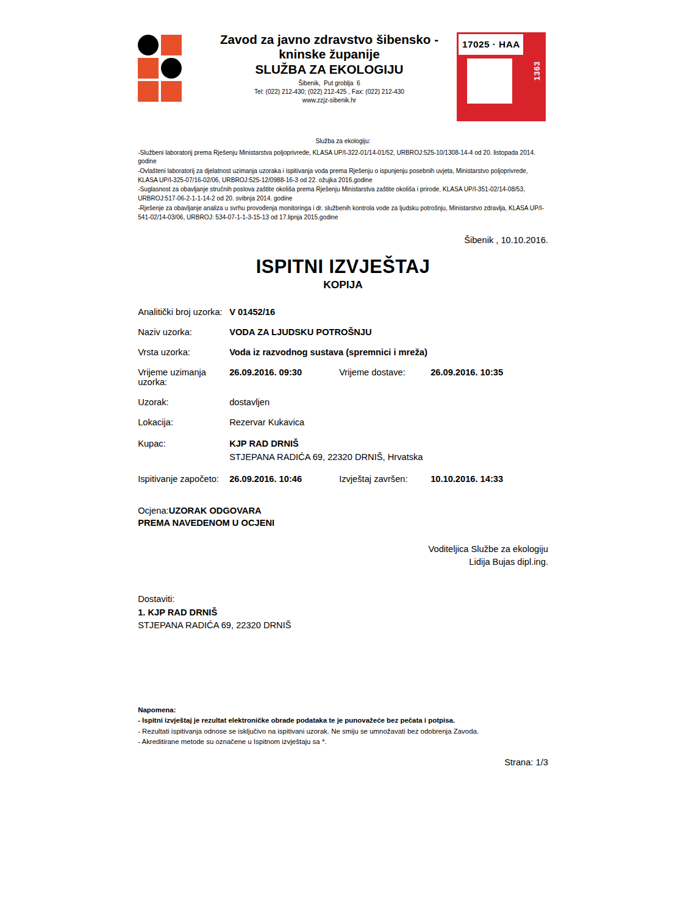Zavod za javno zdravstvo šibensko - kninske županije
SLUŽBA ZA EKOLOGIJU
Šibenik, Put groblja 6
Tel: (022) 212-430; (022) 212-425 , Fax: (022) 212-430
www.zzjz-sibenik.hr
17025 · HAA
1363
Služba za ekologiju:
-Službeni laboratorij prema Rješenju Ministarstva poljoprivrede, KLASA UP/I-322-01/14-01/52, URBROJ:525-10/1308-14-4 od 20. listopada 2014. godine
-Ovlašteni laboratorij za djelatnost uzimanja uzoraka i ispitivanja voda prema Rješenju o ispunjenju posebnih uvjeta, Ministarstvo poljoprivrede, KLASA UP/I-325-07/16-02/06, URBROJ:525-12/0988-16-3 od 22. ožujka 2016.godine
-Suglasnost za obavljanje stručnih poslova zaštite okoliša prema Rješenju Ministarstva zaštite okoliša i prirode, KLASA UP/I-351-02/14-08/53, URBROJ:517-06-2-1-1-14-2 od 20. svibnja 2014. godine
-Rješenje za obavljanje analiza u svrhu provođenja monitoringa i dr. službenih kontrola vode za ljudsku potrošnju, Ministarstvo zdravlja, KLASA UP/I-541-02/14-03/06, URBROJ: 534-07-1-1-3-15-13 od 17.lipnja 2015.godine
Šibenik , 10.10.2016.
ISPITNI IZVJEŠTAJ
KOPIJA
Analitički broj uzorka:
V 01452/16
Naziv uzorka:
VODA ZA LJUDSKU POTROŠNJU
Vrsta uzorka:
Voda iz razvodnog sustava (spremnici i mreža)
Vrijeme uzimanja uzorka:
26.09.2016. 09:30
Vrijeme dostave:
26.09.2016. 10:35
Uzorak:
dostavljen
Lokacija:
Rezervar Kukavica
Kupac:
KJP RAD DRNIŠ
STJEPANA RADIĆA 69, 22320 DRNIŠ, Hrvatska
Ispitivanje započeto:
26.09.2016. 10:46
Izvještaj završen:
10.10.2016. 14:33
Ocjena: UZORAK ODGOVARA
PREMA NAVEDENOM U OCJENI
Voditeljica Službe za ekologiju
Lidija Bujas dipl.ing.
Dostaviti:
1. KJP RAD DRNIŠ
STJEPANA RADIĆA 69, 22320 DRNIŠ
Napomena:
- Ispitni izvještaj je rezultat elektroničke obrade podataka te je punovažeće bez pečata i potpisa.
- Rezultati ispitivanja odnose se isključivo na ispitivani uzorak. Ne smiju se umnožavati bez odobrenja Zavoda.
- Akreditirane metode su označene u Ispitnom izvještaju sa *.
Strana: 1/3